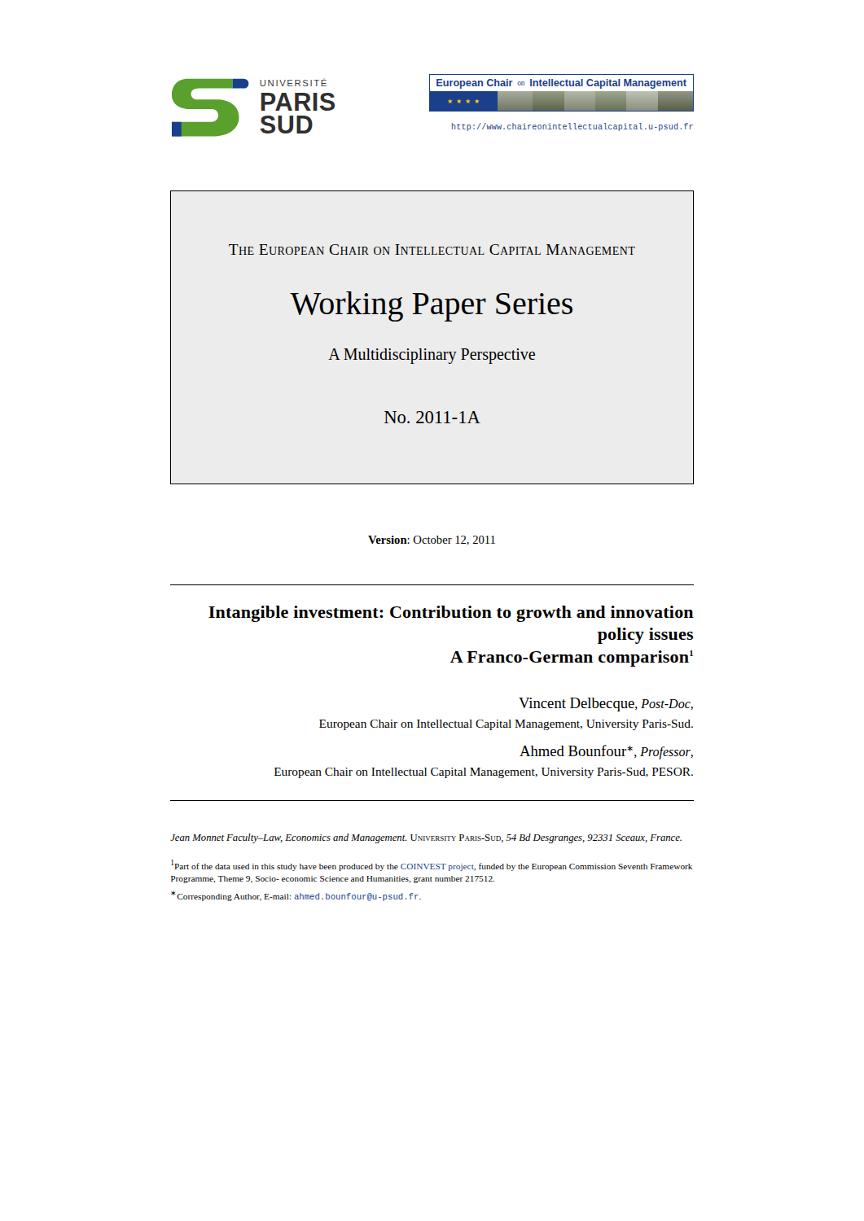UNIVERSITÉ PARIS SUD
European Chair on Intellectual Capital Management
★ ★ ★ ★
http://www.chaireonintellectualcapital.u-psud.fr
The European Chair on Intellectual Capital Management
Working Paper Series
A Multidisciplinary Perspective
No. 2011-1A
Version: October 12, 2011
Intangible investment: Contribution to growth and innovation policy issues A Franco-German comparison1
Vincent Delbecque, Post-Doc, European Chair on Intellectual Capital Management, University Paris-Sud.
Ahmed Bounfour∗, Professor, European Chair on Intellectual Capital Management, University Paris-Sud, PESOR.
Jean Monnet Faculty–Law, Economics and Management. University Paris-Sud, 54 Bd Desgranges, 92331 Sceaux, France.
1Part of the data used in this study have been produced by the COINVEST project, funded by the European Commission Seventh Framework Programme, Theme 9, Socio- economic Science and Humanities, grant number 217512.
∗Corresponding Author, E-mail: ahmed.bounfour@u-psud.fr.